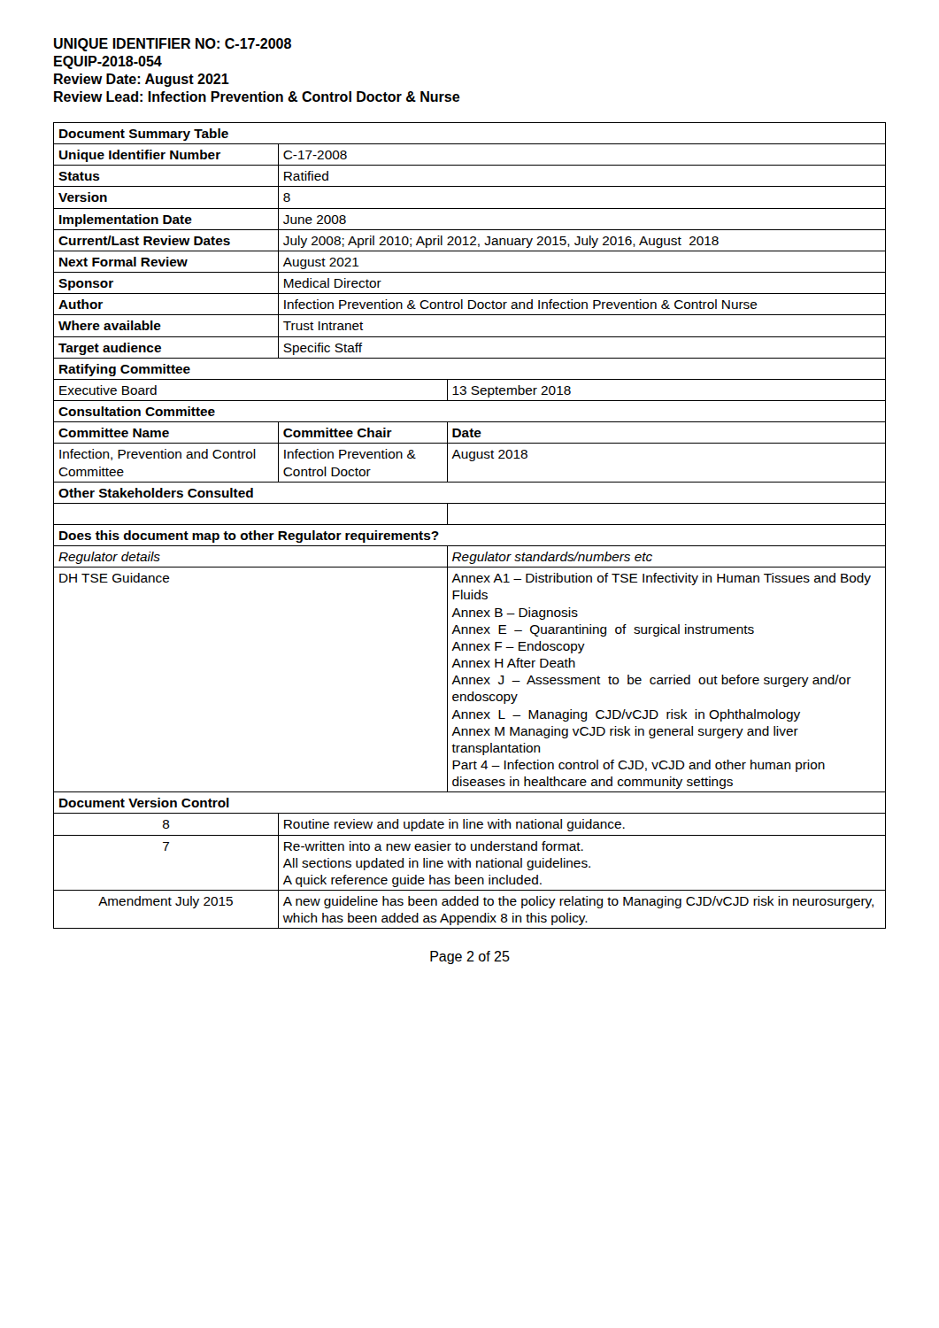UNIQUE IDENTIFIER NO: C-17-2008
EQUIP-2018-054
Review Date: August 2021
Review Lead: Infection Prevention & Control Doctor & Nurse
| Document Summary Table |
| Unique Identifier Number | C-17-2008 |
| Status | Ratified |
| Version | 8 |
| Implementation Date | June 2008 |
| Current/Last Review Dates | July 2008; April 2010; April 2012, January 2015, July 2016, August 2018 |
| Next Formal Review | August 2021 |
| Sponsor | Medical Director |
| Author | Infection Prevention & Control Doctor and Infection Prevention & Control Nurse |
| Where available | Trust Intranet |
| Target audience | Specific Staff |
| Ratifying Committee |
| Executive Board | 13 September 2018 |
| Consultation Committee |
| Committee Name | Committee Chair | Date |
| Infection, Prevention and Control Committee | Infection Prevention & Control Doctor | August 2018 |
| Other Stakeholders Consulted |
| Does this document map to other Regulator requirements? |
| Regulator details | Regulator standards/numbers etc |
| DH TSE Guidance | Annex A1 – Distribution of TSE Infectivity in Human Tissues and Body Fluids Annex B – Diagnosis Annex E – Quarantining of surgical instruments Annex F – Endoscopy Annex H After Death Annex J – Assessment to be carried out before surgery and/or endoscopy Annex L – Managing CJD/vCJD risk in Ophthalmology Annex M Managing vCJD risk in general surgery and liver transplantation Part 4 – Infection control of CJD, vCJD and other human prion diseases in healthcare and community settings |
| Document Version Control |
| 8 | Routine review and update in line with national guidance. |
| 7 | Re-written into a new easier to understand format. All sections updated in line with national guidelines. A quick reference guide has been included. |
| Amendment July 2015 | A new guideline has been added to the policy relating to Managing CJD/vCJD risk in neurosurgery, which has been added as Appendix 8 in this policy. |
Page 2 of 25